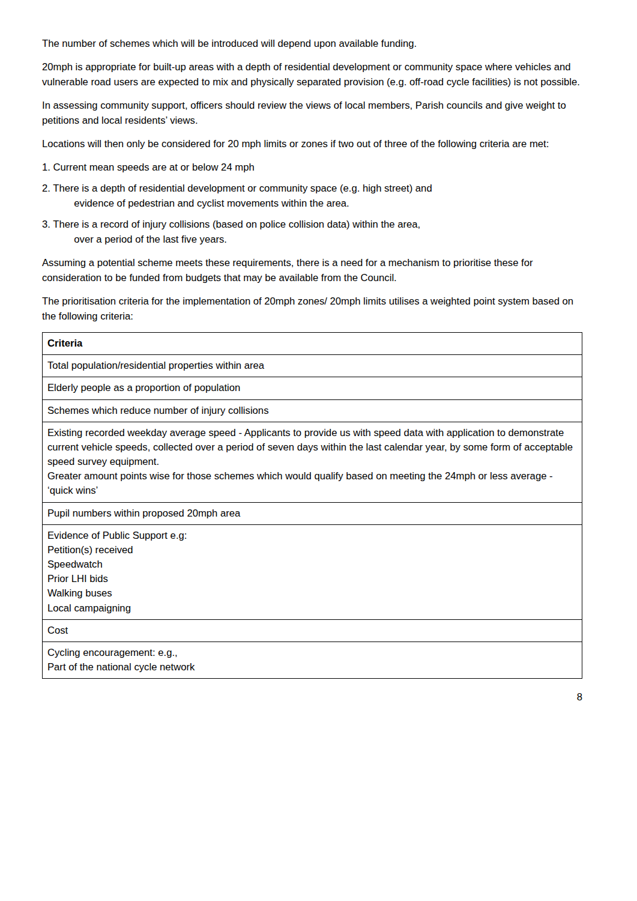The number of schemes which will be introduced will depend upon available funding.
20mph is appropriate for built-up areas with a depth of residential development or community space where vehicles and vulnerable road users are expected to mix and physically separated provision (e.g. off-road cycle facilities) is not possible.
In assessing community support, officers should review the views of local members, Parish councils and give weight to petitions and local residents’ views.
Locations will then only be considered for 20 mph limits or zones if two out of three of the following criteria are met:
1. Current mean speeds are at or below 24 mph
2. There is a depth of residential development or community space (e.g. high street) andevidence of pedestrian and cyclist movements within the area.
3. There is a record of injury collisions (based on police collision data) within the area,over a period of the last five years.
Assuming a potential scheme meets these requirements, there is a need for a mechanism to prioritise these for consideration to be funded from budgets that may be available from the Council.
The prioritisation criteria for the implementation of 20mph zones/ 20mph limits utilises a weighted point system based on the following criteria:
| Criteria |
| Total population/residential properties within area |
| Elderly people as a proportion of population |
| Schemes which reduce number of injury collisions |
| Existing recorded weekday average speed - Applicants to provide us with speed data with application to demonstrate current vehicle speeds, collected over a period of seven days within the last calendar year, by some form of acceptable speed survey equipment. Greater amount points wise for those schemes which would qualify based on meeting the 24mph or less average - ‘quick wins’ |
| Pupil numbers within proposed 20mph area |
| Evidence of Public Support e.g: Petition(s) received Speedwatch Prior LHI bids Walking buses Local campaigning |
| Cost |
| Cycling encouragement: e.g., Part of the national cycle network |
8